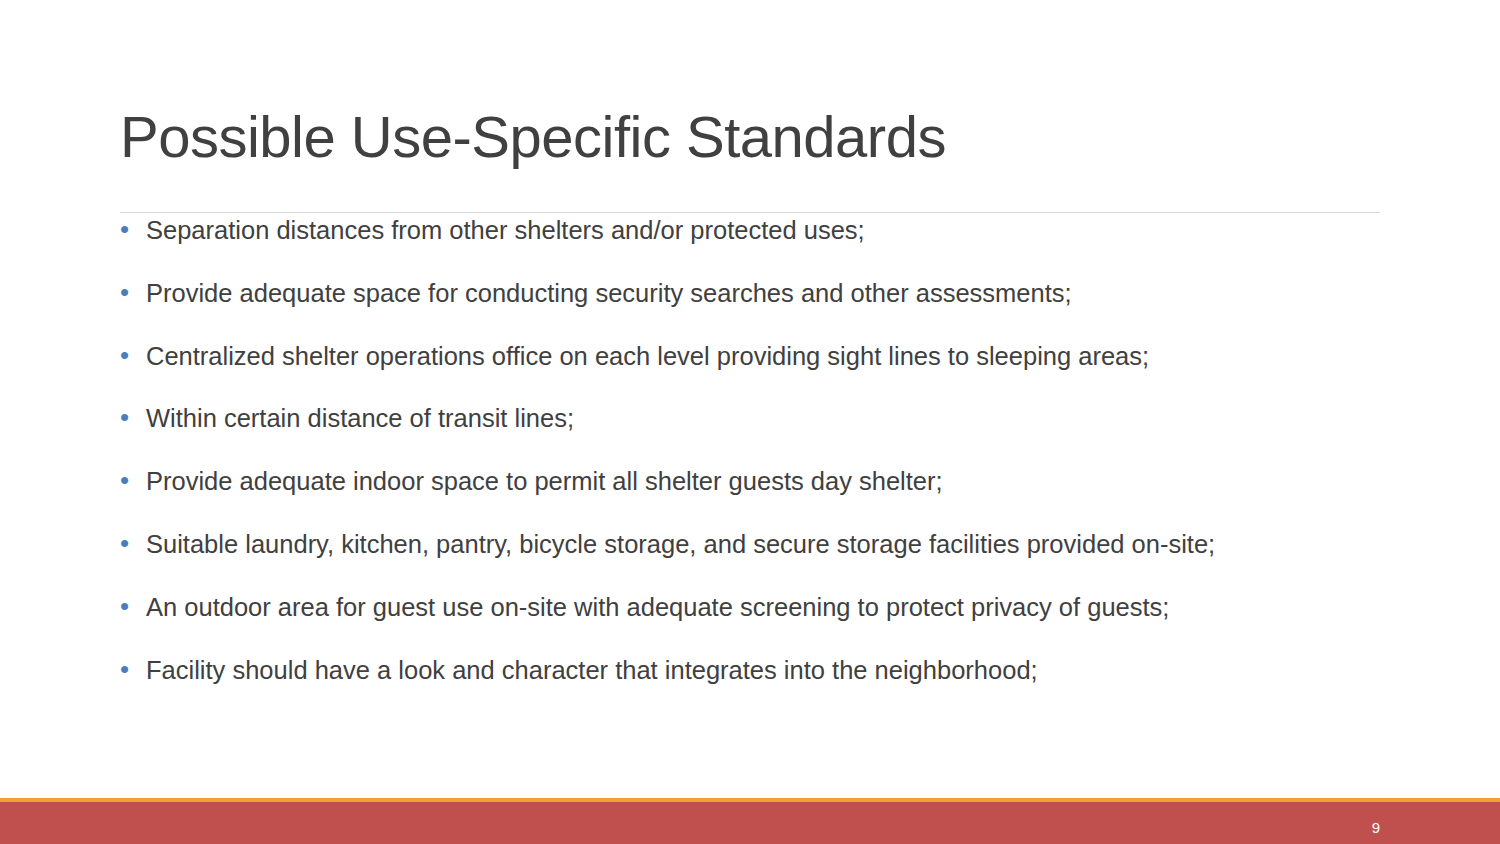Possible Use-Specific Standards
Separation distances from other shelters and/or protected uses;
Provide adequate space for conducting security searches and other assessments;
Centralized shelter operations office on each level providing sight lines to sleeping areas;
Within certain distance of transit lines;
Provide adequate indoor space to permit all shelter guests day shelter;
Suitable laundry, kitchen, pantry, bicycle storage, and secure storage facilities provided on-site;
An outdoor area for guest use on-site with adequate screening to protect privacy of guests;
Facility should have a look and character that integrates into the neighborhood;
9